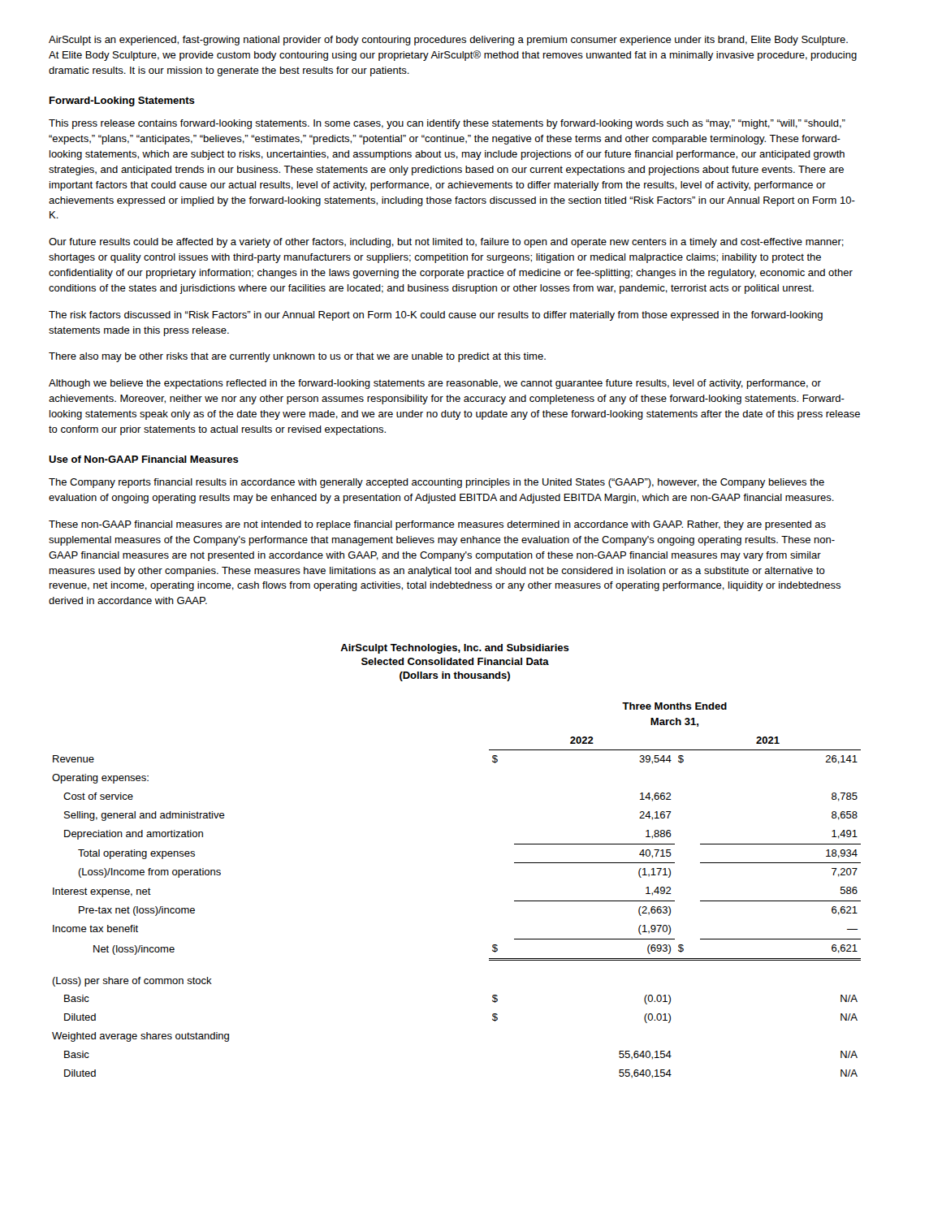AirSculpt is an experienced, fast-growing national provider of body contouring procedures delivering a premium consumer experience under its brand, Elite Body Sculpture. At Elite Body Sculpture, we provide custom body contouring using our proprietary AirSculpt® method that removes unwanted fat in a minimally invasive procedure, producing dramatic results. It is our mission to generate the best results for our patients.
Forward-Looking Statements
This press release contains forward-looking statements. In some cases, you can identify these statements by forward-looking words such as “may,” “might,” “will,” “should,” “expects,” “plans,” “anticipates,” “believes,” “estimates,” “predicts,” “potential” or “continue,” the negative of these terms and other comparable terminology. These forward-looking statements, which are subject to risks, uncertainties, and assumptions about us, may include projections of our future financial performance, our anticipated growth strategies, and anticipated trends in our business. These statements are only predictions based on our current expectations and projections about future events. There are important factors that could cause our actual results, level of activity, performance, or achievements to differ materially from the results, level of activity, performance or achievements expressed or implied by the forward-looking statements, including those factors discussed in the section titled “Risk Factors” in our Annual Report on Form 10-K.
Our future results could be affected by a variety of other factors, including, but not limited to, failure to open and operate new centers in a timely and cost-effective manner; shortages or quality control issues with third-party manufacturers or suppliers; competition for surgeons; litigation or medical malpractice claims; inability to protect the confidentiality of our proprietary information; changes in the laws governing the corporate practice of medicine or fee-splitting; changes in the regulatory, economic and other conditions of the states and jurisdictions where our facilities are located; and business disruption or other losses from war, pandemic, terrorist acts or political unrest.
The risk factors discussed in “Risk Factors” in our Annual Report on Form 10-K could cause our results to differ materially from those expressed in the forward-looking statements made in this press release.
There also may be other risks that are currently unknown to us or that we are unable to predict at this time.
Although we believe the expectations reflected in the forward-looking statements are reasonable, we cannot guarantee future results, level of activity, performance, or achievements. Moreover, neither we nor any other person assumes responsibility for the accuracy and completeness of any of these forward-looking statements. Forward-looking statements speak only as of the date they were made, and we are under no duty to update any of these forward-looking statements after the date of this press release to conform our prior statements to actual results or revised expectations.
Use of Non-GAAP Financial Measures
The Company reports financial results in accordance with generally accepted accounting principles in the United States (“GAAP”), however, the Company believes the evaluation of ongoing operating results may be enhanced by a presentation of Adjusted EBITDA and Adjusted EBITDA Margin, which are non-GAAP financial measures.
These non-GAAP financial measures are not intended to replace financial performance measures determined in accordance with GAAP. Rather, they are presented as supplemental measures of the Company's performance that management believes may enhance the evaluation of the Company's ongoing operating results. These non-GAAP financial measures are not presented in accordance with GAAP, and the Company's computation of these non-GAAP financial measures may vary from similar measures used by other companies. These measures have limitations as an analytical tool and should not be considered in isolation or as a substitute or alternative to revenue, net income, operating income, cash flows from operating activities, total indebtedness or any other measures of operating performance, liquidity or indebtedness derived in accordance with GAAP.
AirSculpt Technologies, Inc. and Subsidiaries
Selected Consolidated Financial Data
(Dollars in thousands)
| | Three Months Ended March 31, |
| | 2022 | 2021 |
| Revenue | $ | 39,544 | $ | 26,141 |
| Operating expenses: | | | | |
| Cost of service | | 14,662 | | 8,785 |
| Selling, general and administrative | | 24,167 | | 8,658 |
| Depreciation and amortization | | 1,886 | | 1,491 |
| Total operating expenses | | 40,715 | | 18,934 |
| (Loss)/Income from operations | | (1,171) | | 7,207 |
| Interest expense, net | | 1,492 | | 586 |
| Pre-tax net (loss)/income | | (2,663) | | 6,621 |
| Income tax benefit | | (1,970) | | — |
| Net (loss)/income | $ | (693) | $ | 6,621 |
| (Loss) per share of common stock | | | | |
| Basic | $ | (0.01) | | N/A |
| Diluted | $ | (0.01) | | N/A |
| Weighted average shares outstanding | | | | |
| Basic | | 55,640,154 | | N/A |
| Diluted | | 55,640,154 | | N/A |